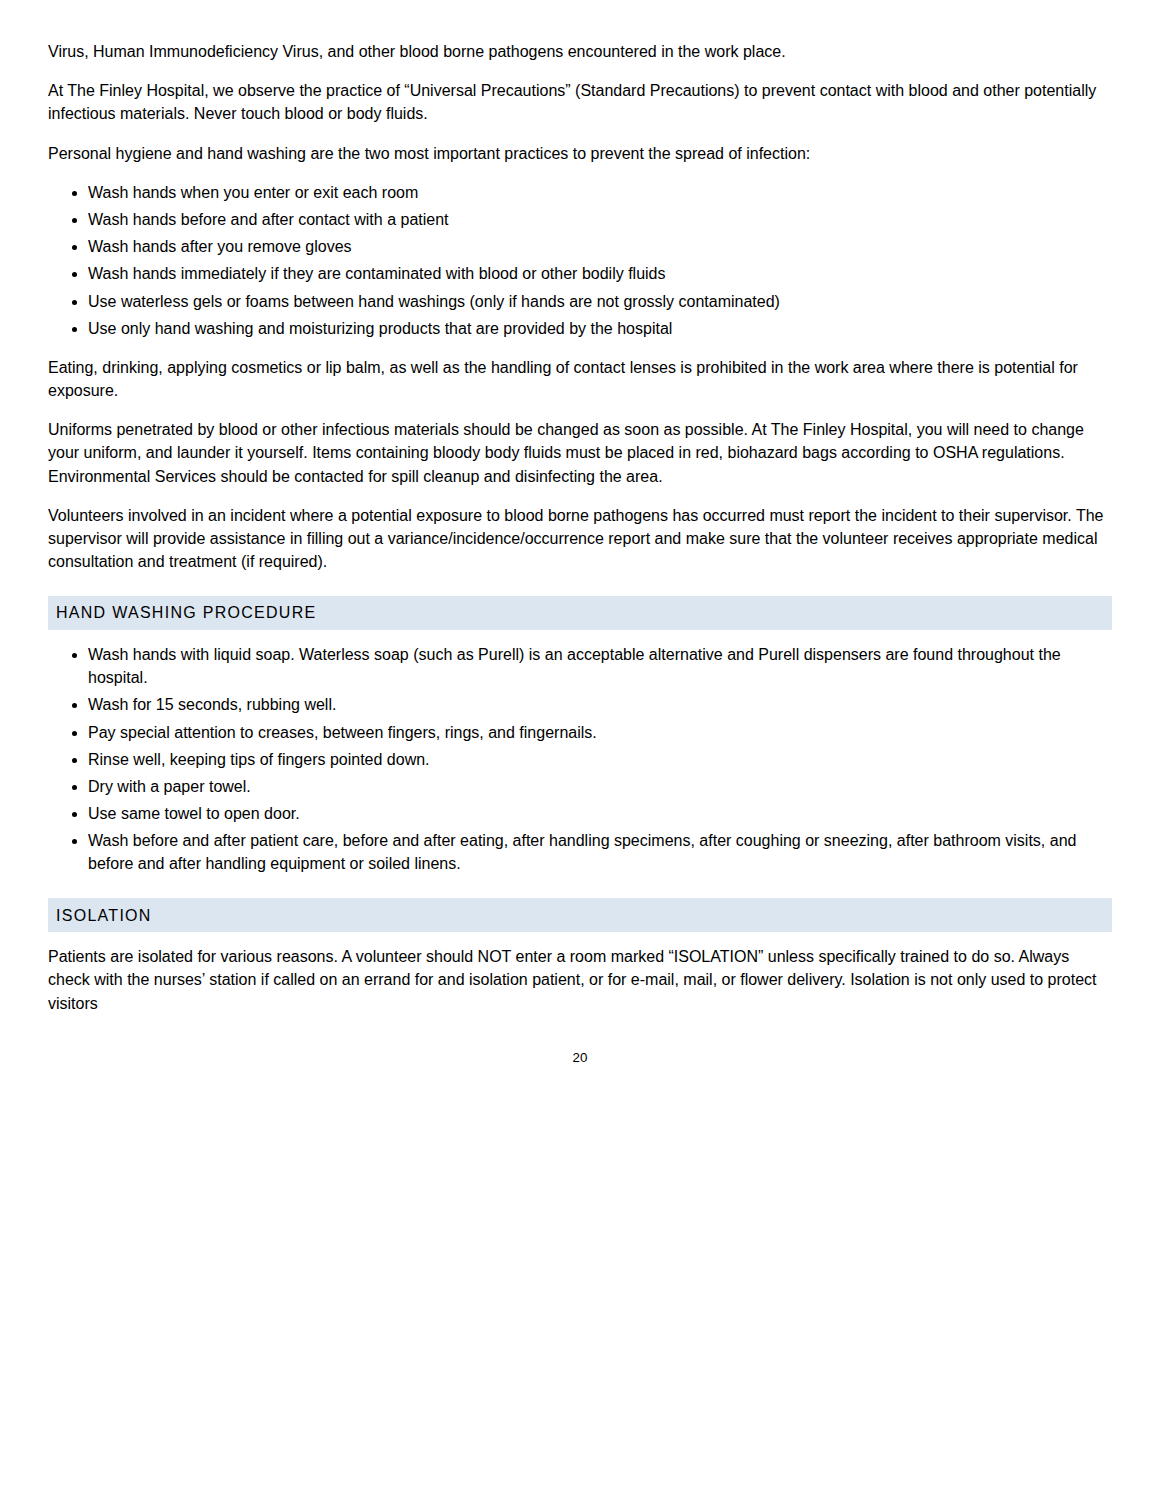Virus, Human Immunodeficiency Virus, and other blood borne pathogens encountered in the work place.
At The Finley Hospital, we observe the practice of “Universal Precautions” (Standard Precautions) to prevent contact with blood and other potentially infectious materials. Never touch blood or body fluids.
Personal hygiene and hand washing are the two most important practices to prevent the spread of infection:
Wash hands when you enter or exit each room
Wash hands before and after contact with a patient
Wash hands after you remove gloves
Wash hands immediately if they are contaminated with blood or other bodily fluids
Use waterless gels or foams between hand washings (only if hands are not grossly contaminated)
Use only hand washing and moisturizing products that are provided by the hospital
Eating, drinking, applying cosmetics or lip balm, as well as the handling of contact lenses is prohibited in the work area where there is potential for exposure.
Uniforms penetrated by blood or other infectious materials should be changed as soon as possible. At The Finley Hospital, you will need to change your uniform, and launder it yourself. Items containing bloody body fluids must be placed in red, biohazard bags according to OSHA regulations. Environmental Services should be contacted for spill cleanup and disinfecting the area.
Volunteers involved in an incident where a potential exposure to blood borne pathogens has occurred must report the incident to their supervisor. The supervisor will provide assistance in filling out a variance/incidence/occurrence report and make sure that the volunteer receives appropriate medical consultation and treatment (if required).
HAND WASHING PROCEDURE
Wash hands with liquid soap. Waterless soap (such as Purell) is an acceptable alternative and Purell dispensers are found throughout the hospital.
Wash for 15 seconds, rubbing well.
Pay special attention to creases, between fingers, rings, and fingernails.
Rinse well, keeping tips of fingers pointed down.
Dry with a paper towel.
Use same towel to open door.
Wash before and after patient care, before and after eating, after handling specimens, after coughing or sneezing, after bathroom visits, and before and after handling equipment or soiled linens.
ISOLATION
Patients are isolated for various reasons. A volunteer should NOT enter a room marked “ISOLATION” unless specifically trained to do so. Always check with the nurses’ station if called on an errand for and isolation patient, or for e-mail, mail, or flower delivery. Isolation is not only used to protect visitors
20